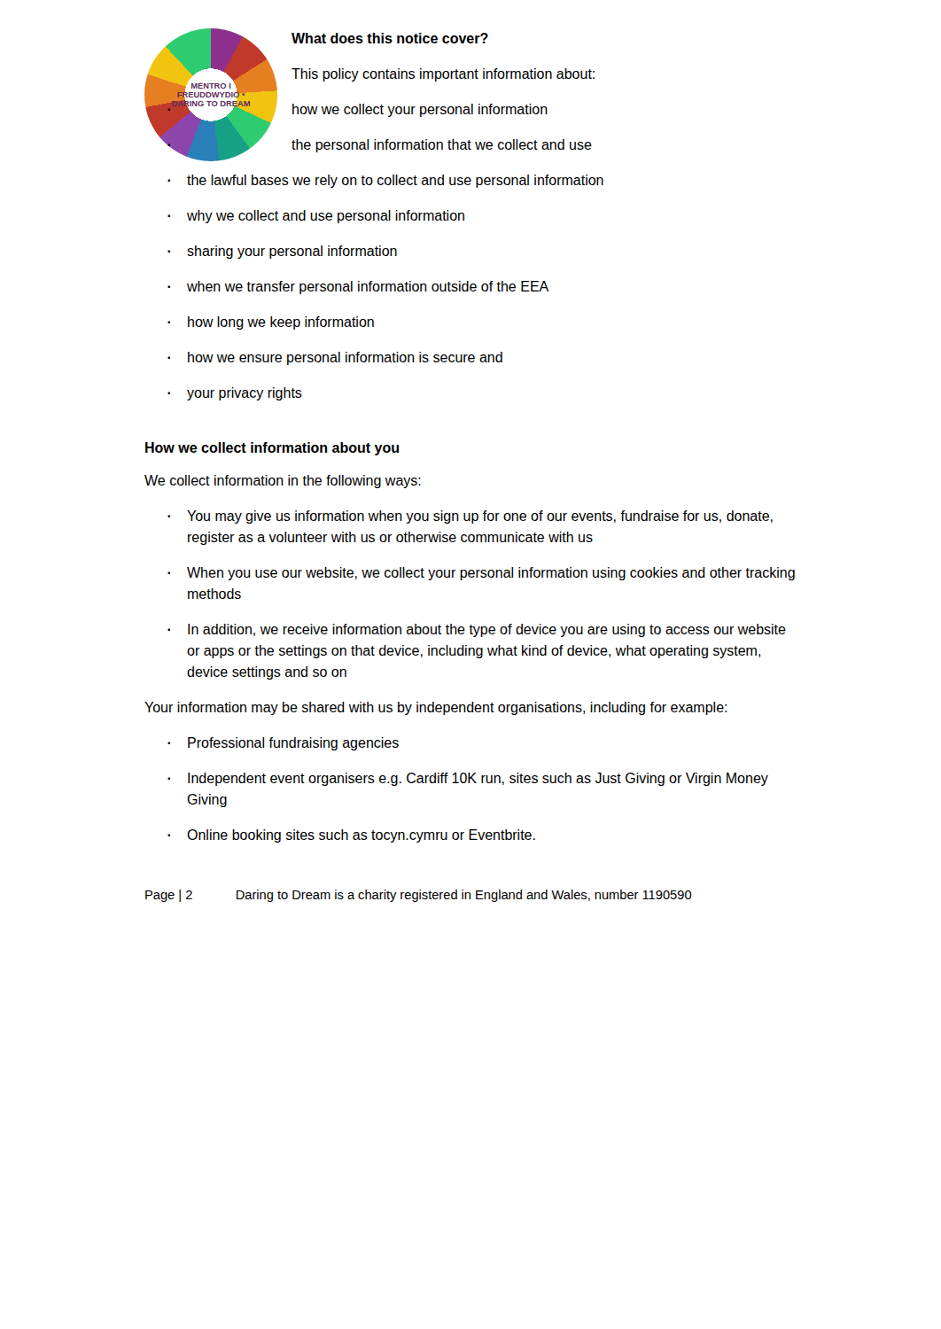What does this notice cover?
This policy contains important information about:
how we collect your personal information
the personal information that we collect and use
the lawful bases we rely on to collect and use personal information
why we collect and use personal information
sharing your personal information
when we transfer personal information outside of the EEA
how long we keep information
how we ensure personal information is secure and
your privacy rights
How we collect information about you
We collect information in the following ways:
You may give us information when you sign up for one of our events, fundraise for us, donate, register as a volunteer with us or otherwise communicate with us
When you use our website, we collect your personal information using cookies and other tracking methods
In addition, we receive information about the type of device you are using to access our website or apps or the settings on that device, including what kind of device, what operating system, device settings and so on
Your information may be shared with us by independent organisations, including for example:
Professional fundraising agencies
Independent event organisers e.g. Cardiff 10K run, sites such as Just Giving or Virgin Money Giving
Online booking sites such as tocyn.cymru or Eventbrite.
Page | 2 Daring to Dream is a charity registered in England and Wales, number 1190590